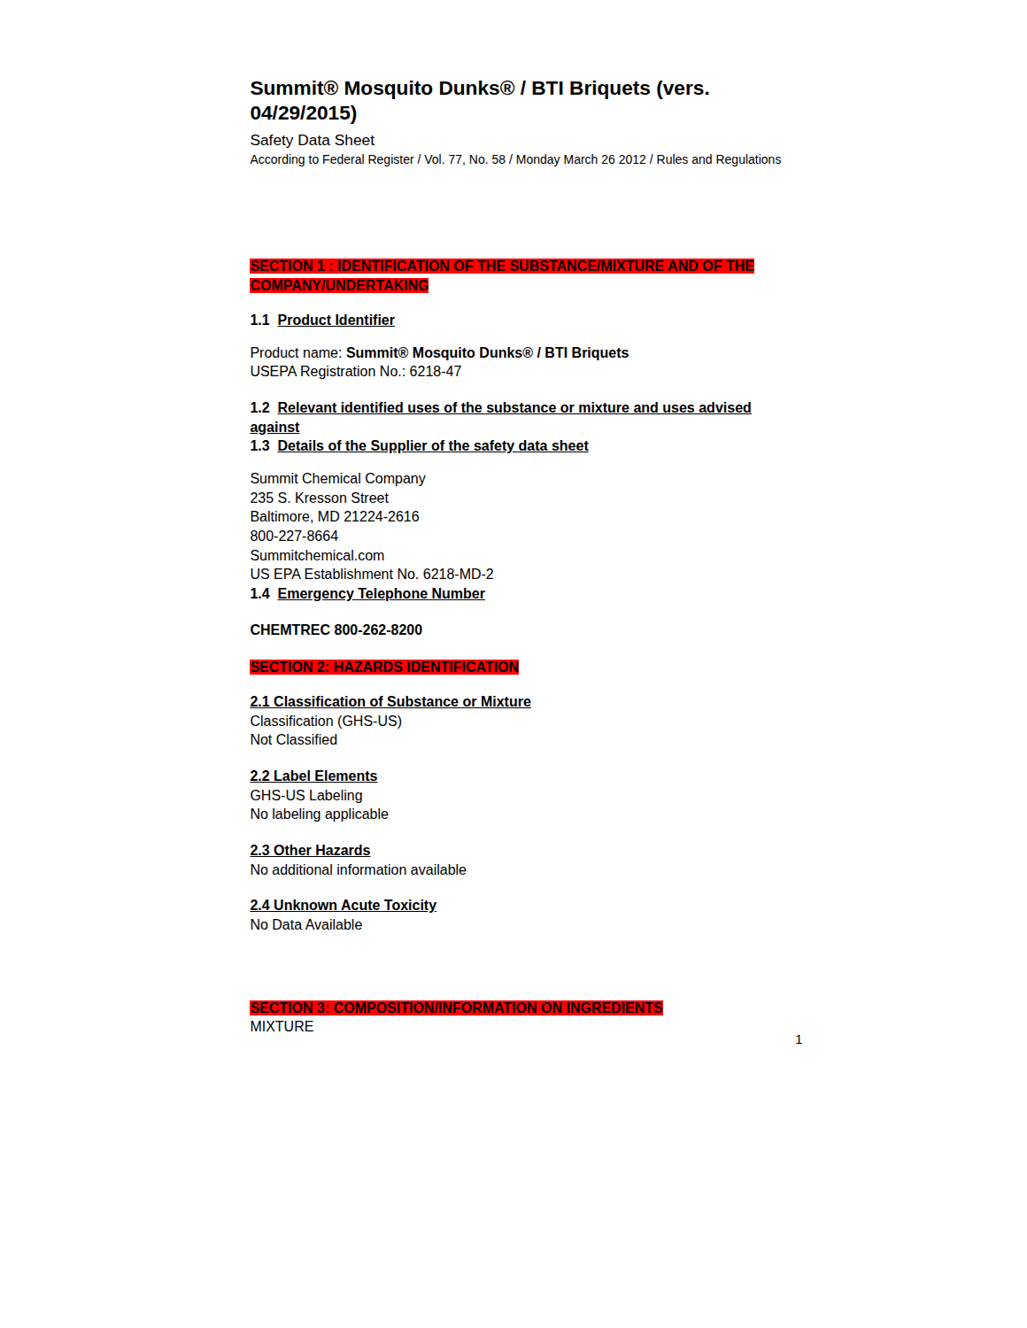Summit® Mosquito Dunks® / BTI Briquets (vers. 04/29/2015)
Safety Data Sheet
According to Federal Register / Vol. 77, No. 58 / Monday March 26 2012 / Rules and Regulations
SECTION 1 : IDENTIFICATION OF THE SUBSTANCE/MIXTURE AND OF THE COMPANY/UNDERTAKING
1.1 Product Identifier
Product name: Summit® Mosquito Dunks® / BTI Briquets
USEPA Registration No.: 6218-47
1.2 Relevant identified uses of the substance or mixture and uses advised against
1.3 Details of the Supplier of the safety data sheet
Summit Chemical Company
235 S. Kresson Street
Baltimore, MD 21224-2616
800-227-8664
Summitchemical.com
US EPA Establishment No. 6218-MD-2
1.4 Emergency Telephone Number
CHEMTREC 800-262-8200
SECTION 2: HAZARDS IDENTIFICATION
2.1 Classification of Substance or Mixture
Classification (GHS-US)
Not Classified
2.2 Label Elements
GHS-US Labeling
No labeling applicable
2.3 Other Hazards
No additional information available
2.4 Unknown Acute Toxicity
No Data Available
SECTION 3: COMPOSITION/INFORMATION ON INGREDIENTS
MIXTURE
1